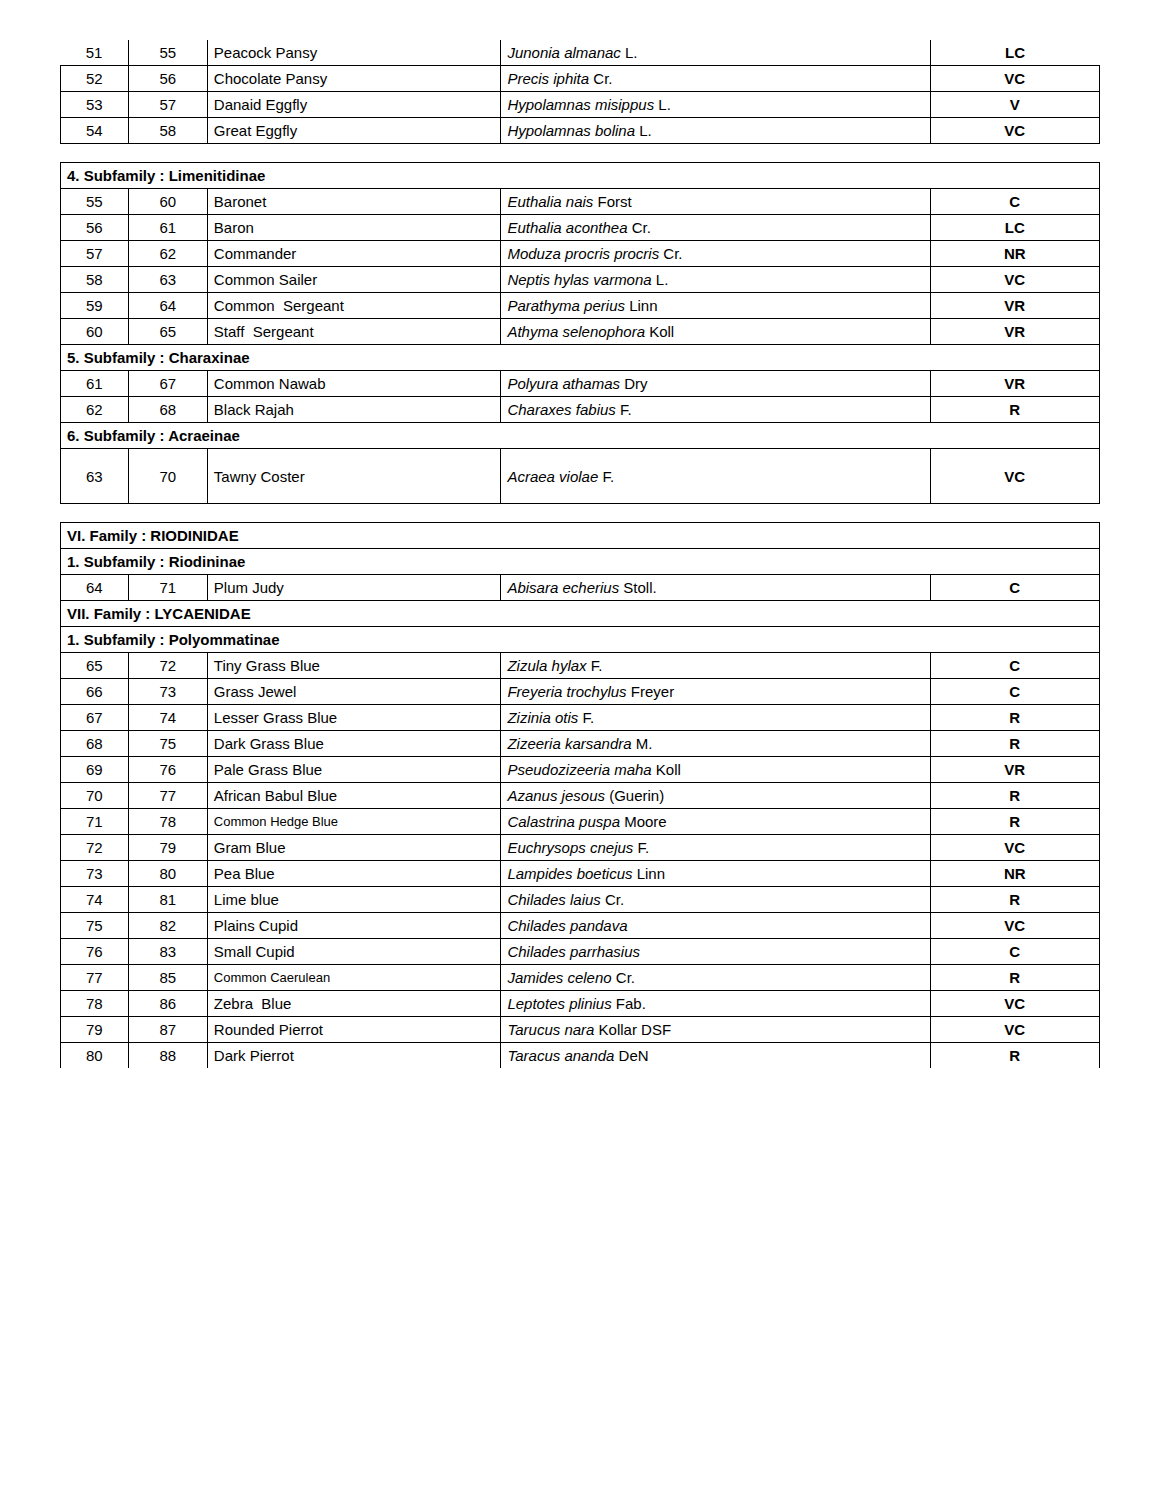| 51 | 55 | Peacock Pansy | Junonia almanac L. | LC |
| 52 | 56 | Chocolate Pansy | Precis iphita Cr. | VC |
| 53 | 57 | Danaid Eggfly | Hypolamnas misippus L. | V |
| 54 | 58 | Great Eggfly | Hypolamnas bolina L. | VC |
| 4. Subfamily : Limenitidinae |
| 55 | 60 | Baronet | Euthalia nais Forst | C |
| 56 | 61 | Baron | Euthalia aconthea Cr. | LC |
| 57 | 62 | Commander | Moduza procris procris Cr. | NR |
| 58 | 63 | Common Sailer | Neptis hylas varmona L. | VC |
| 59 | 64 | Common Sergeant | Parathyma perius Linn | VR |
| 60 | 65 | Staff Sergeant | Athyma selenophora Koll | VR |
| 5. Subfamily : Charaxinae |
| 61 | 67 | Common Nawab | Polyura athamas Dry | VR |
| 62 | 68 | Black Rajah | Charaxes fabius F. | R |
| 6. Subfamily : Acraeinae |
| 63 | 70 | Tawny Coster | Acraea violae F. | VC |
| VI. Family : RIODINIDAE |
| 1. Subfamily : Riodininae |
| 64 | 71 | Plum Judy | Abisara echerius Stoll. | C |
| VII. Family : LYCAENIDAE |
| 1. Subfamily : Polyommatinae |
| 65 | 72 | Tiny Grass Blue | Zizula hylax F. | C |
| 66 | 73 | Grass Jewel | Freyeria trochylus Freyer | C |
| 67 | 74 | Lesser Grass Blue | Zizinia otis F. | R |
| 68 | 75 | Dark Grass Blue | Zizeeria karsandra M. | R |
| 69 | 76 | Pale Grass Blue | Pseudozizeeria maha Koll | VR |
| 70 | 77 | African Babul Blue | Azanus jesous (Guerin) | R |
| 71 | 78 | Common Hedge Blue | Calastrina puspa Moore | R |
| 72 | 79 | Gram Blue | Euchrysops cnejus F. | VC |
| 73 | 80 | Pea Blue | Lampides boeticus Linn | NR |
| 74 | 81 | Lime blue | Chilades laius Cr. | R |
| 75 | 82 | Plains Cupid | Chilades pandava | VC |
| 76 | 83 | Small Cupid | Chilades parrhasius | C |
| 77 | 85 | Common Caerulean | Jamides celeno Cr. | R |
| 78 | 86 | Zebra Blue | Leptotes plinius Fab. | VC |
| 79 | 87 | Rounded Pierrot | Tarucus nara Kollar DSF | VC |
| 80 | 88 | Dark Pierrot | Taracus ananda DeN | R |